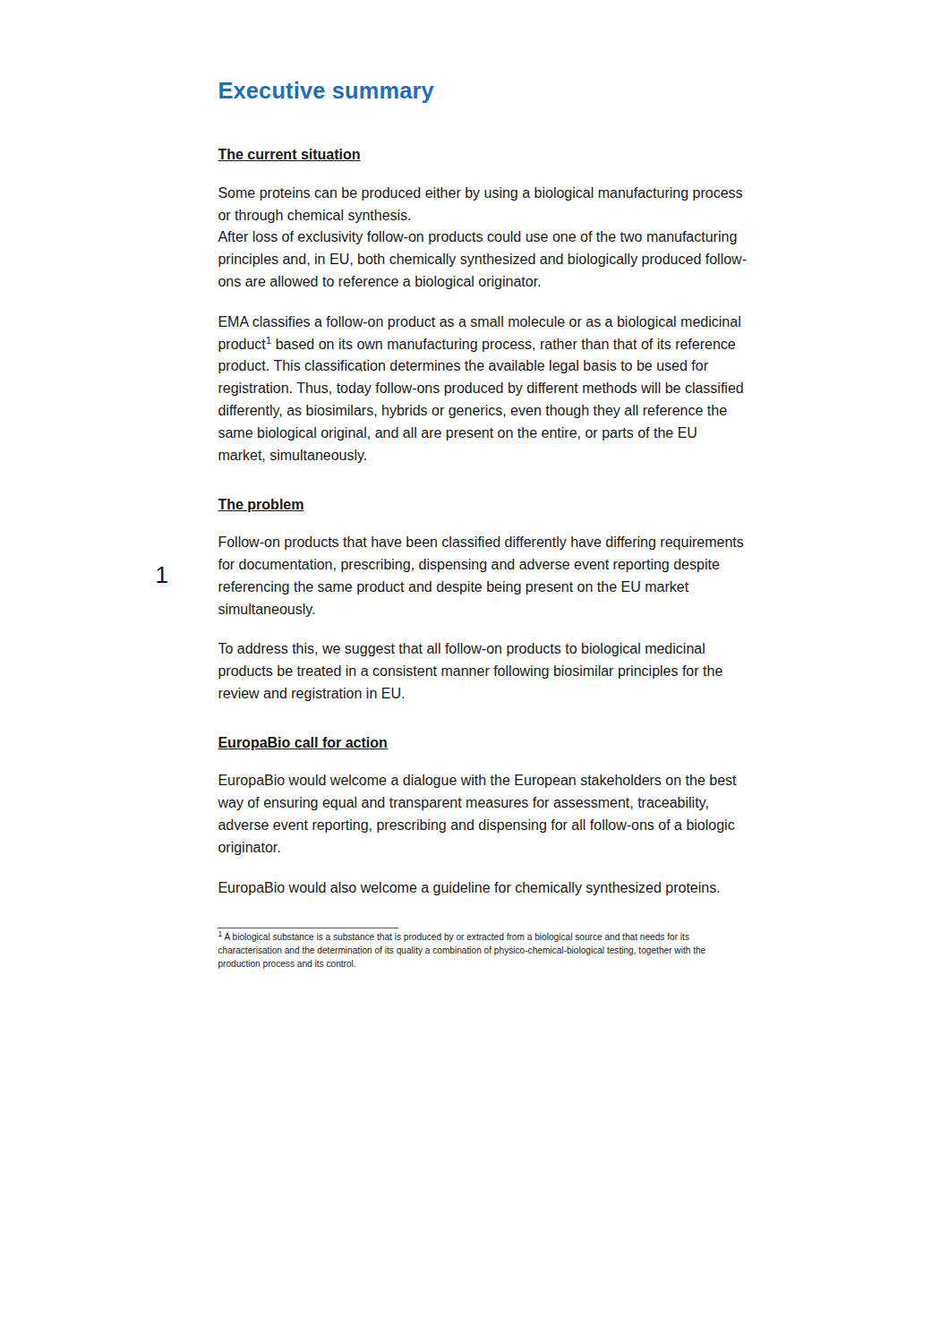1
Executive summary
The current situation
Some proteins can be produced either by using a biological manufacturing process or through chemical synthesis.
After loss of exclusivity follow-on products could use one of the two manufacturing principles and, in EU, both chemically synthesized and biologically produced follow-ons are allowed to reference a biological originator.
EMA classifies a follow-on product as a small molecule or as a biological medicinal product1 based on its own manufacturing process, rather than that of its reference product. This classification determines the available legal basis to be used for registration. Thus, today follow-ons produced by different methods will be classified differently, as biosimilars, hybrids or generics, even though they all reference the same biological original, and all are present on the entire, or parts of the EU market, simultaneously.
The problem
Follow-on products that have been classified differently have differing requirements for documentation, prescribing, dispensing and adverse event reporting despite referencing the same product and despite being present on the EU market simultaneously.
To address this, we suggest that all follow-on products to biological medicinal products be treated in a consistent manner following biosimilar principles for the review and registration in EU.
EuropaBio call for action
EuropaBio would welcome a dialogue with the European stakeholders on the best way of ensuring equal and transparent measures for assessment, traceability, adverse event reporting, prescribing and dispensing for all follow-ons of a biologic originator.
EuropaBio would also welcome a guideline for chemically synthesized proteins.
1 A biological substance is a substance that is produced by or extracted from a biological source and that needs for its characterisation and the determination of its quality a combination of physico-chemical-biological testing, together with the production process and its control.